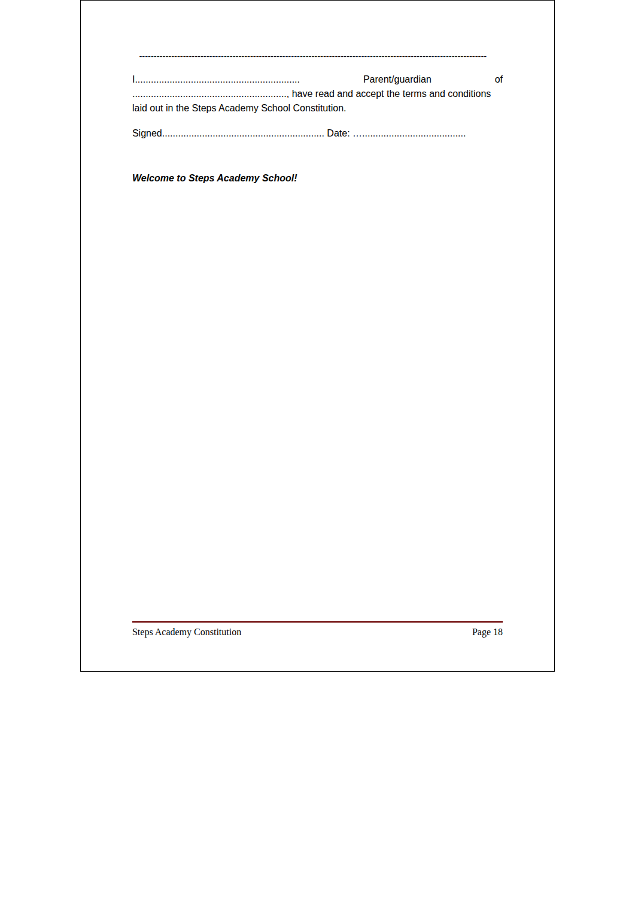-----------------------------------------------------------------------------------------------------------------------
I.............................................................. Parent/guardian of
.........................................................., have read and accept the terms and conditions laid out in the Steps Academy School Constitution.
Signed............................................................. Date: ….......................................
Welcome to Steps Academy School!
Steps Academy Constitution Page 18